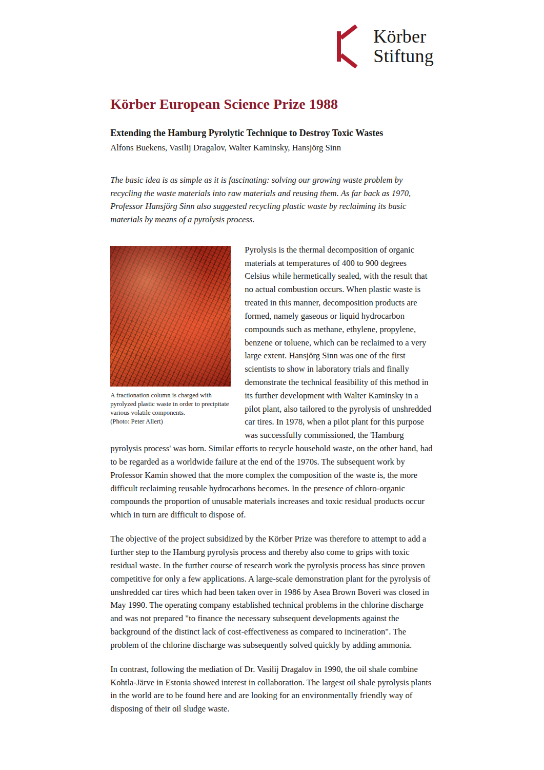Körber
Stiftung
Körber European Science Prize 1988
Extending the Hamburg Pyrolytic Technique to Destroy Toxic Wastes
Alfons Buekens, Vasilij Dragalov, Walter Kaminsky, Hansjörg Sinn
The basic idea is as simple as it is fascinating: solving our growing waste problem by recycling the waste materials into raw materials and reusing them. As far back as 1970, Professor Hansjörg Sinn also suggested recycling plastic waste by reclaiming its basic materials by means of a pyrolysis process.
A fractionation column is charged with pyrolyzed plastic waste in order to precipitate various volatile components.
(Photo: Peter Allert)
Pyrolysis is the thermal decomposition of organic materials at temperatures of 400 to 900 degrees Celsius while hermetically sealed, with the result that no actual combustion occurs. When plastic waste is treated in this manner, decomposition products are formed, namely gaseous or liquid hydrocarbon compounds such as methane, ethylene, propylene, benzene or toluene, which can be reclaimed to a very large extent. Hansjörg Sinn was one of the first scientists to show in laboratory trials and finally demonstrate the technical feasibility of this method in its further development with Walter Kaminsky in a pilot plant, also tailored to the pyrolysis of unshredded car tires. In 1978, when a pilot plant for this purpose was successfully commissioned, the 'Hamburg pyrolysis process' was born. Similar efforts to recycle household waste, on the other hand, had to be regarded as a worldwide failure at the end of the 1970s. The subsequent work by Professor Kamin showed that the more complex the composition of the waste is, the more difficult reclaiming reusable hydrocarbons becomes. In the presence of chloro-organic compounds the proportion of unusable materials increases and toxic residual products occur which in turn are difficult to dispose of.
The objective of the project subsidized by the Körber Prize was therefore to attempt to add a further step to the Hamburg pyrolysis process and thereby also come to grips with toxic residual waste. In the further course of research work the pyrolysis process has since proven competitive for only a few applications. A large-scale demonstration plant for the pyrolysis of unshredded car tires which had been taken over in 1986 by Asea Brown Boveri was closed in May 1990. The operating company established technical problems in the chlorine discharge and was not prepared "to finance the necessary subsequent developments against the background of the distinct lack of cost-effectiveness as compared to incineration". The problem of the chlorine discharge was subsequently solved quickly by adding ammonia.
In contrast, following the mediation of Dr. Vasilij Dragalov in 1990, the oil shale combine Kohtla-Järve in Estonia showed interest in collaboration. The largest oil shale pyrolysis plants in the world are to be found here and are looking for an environmentally friendly way of disposing of their oil sludge waste.